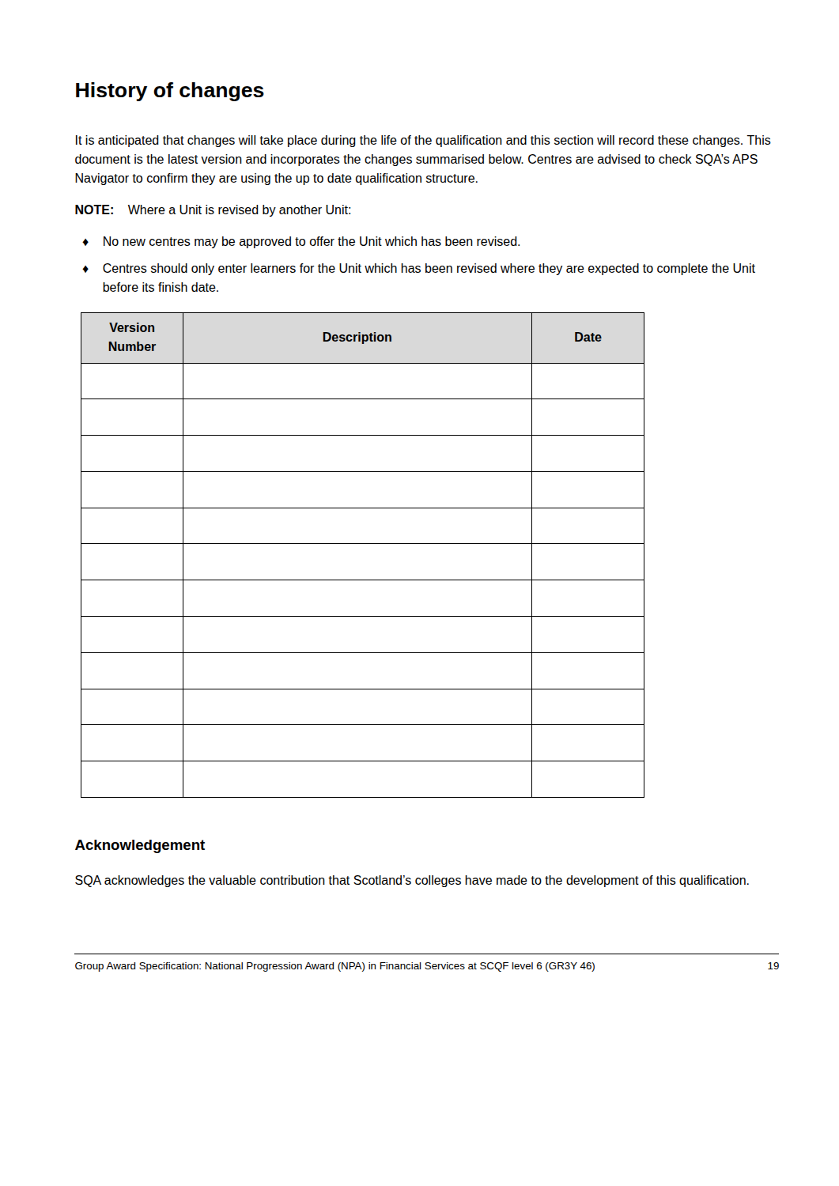History of changes
It is anticipated that changes will take place during the life of the qualification and this section will record these changes. This document is the latest version and incorporates the changes summarised below. Centres are advised to check SQA’s APS Navigator to confirm they are using the up to date qualification structure.
NOTE: Where a Unit is revised by another Unit:
No new centres may be approved to offer the Unit which has been revised.
Centres should only enter learners for the Unit which has been revised where they are expected to complete the Unit before its finish date.
| Version Number | Description | Date |
| --- | --- | --- |
Acknowledgement
SQA acknowledges the valuable contribution that Scotland’s colleges have made to the development of this qualification.
Group Award Specification: National Progression Award (NPA) in Financial Services at SCQF level 6 (GR3Y 46)
19